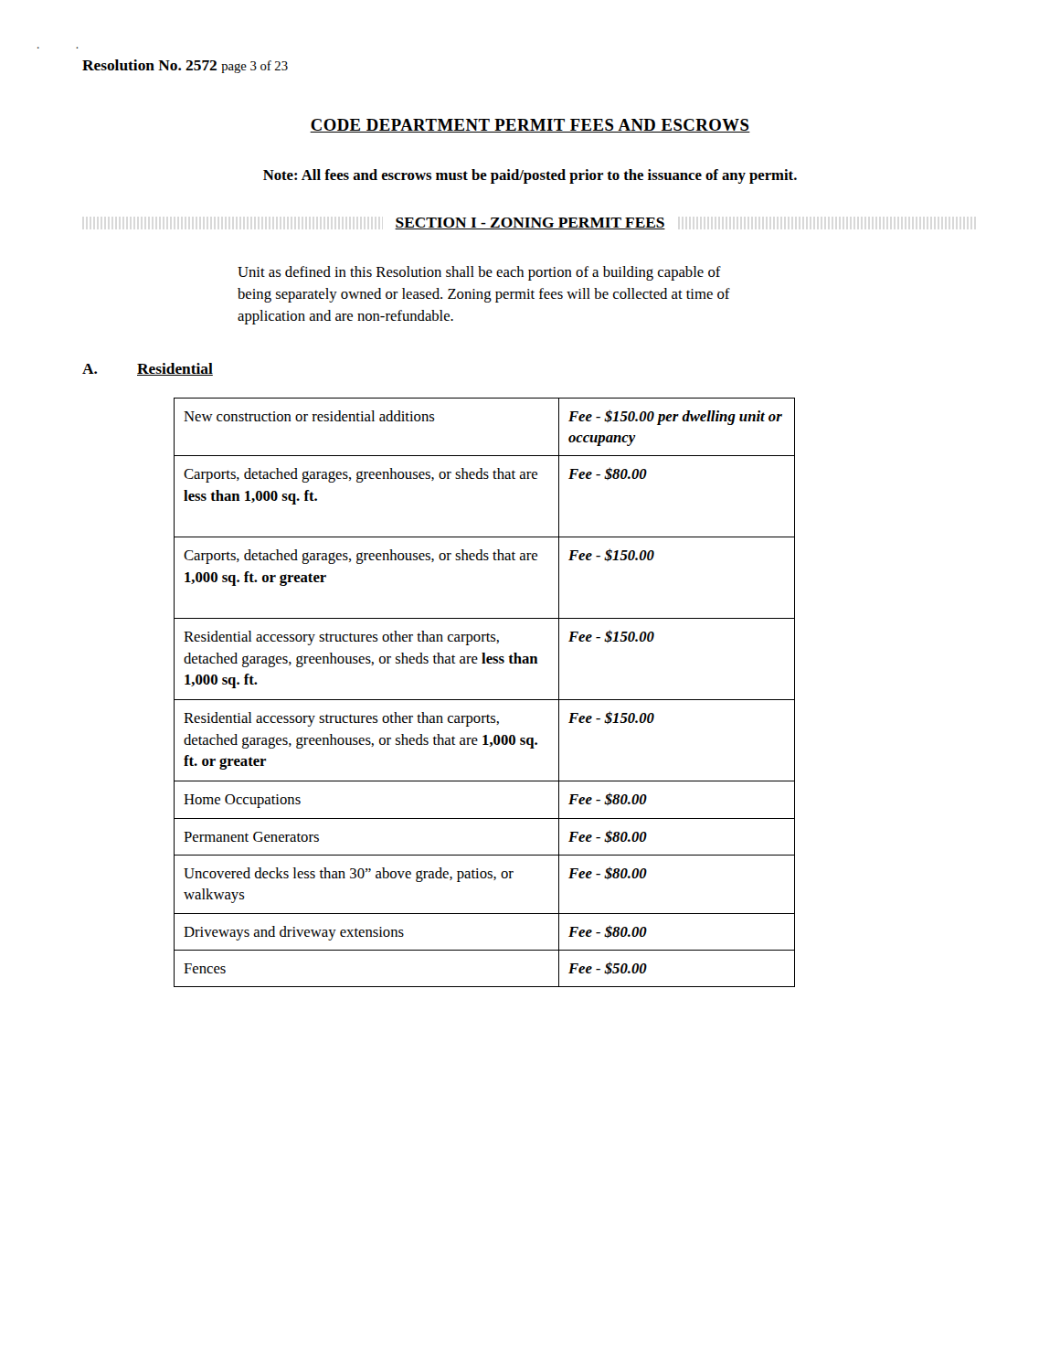. .
Resolution No. 2572 page 3 of 23
CODE DEPARTMENT PERMIT FEES AND ESCROWS
Note: All fees and escrows must be paid/posted prior to the issuance of any permit.
SECTION I - ZONING PERMIT FEES
Unit as defined in this Resolution shall be each portion of a building capable of being separately owned or leased. Zoning permit fees will be collected at time of application and are non-refundable.
A. Residential
| New construction or residential additions | Fee - $150.00 per dwelling unit or occupancy |
| Carports, detached garages, greenhouses, or sheds that are less than 1,000 sq. ft. | Fee - $80.00 |
| Carports, detached garages, greenhouses, or sheds that are 1,000 sq. ft. or greater | Fee - $150.00 |
| Residential accessory structures other than carports, detached garages, greenhouses, or sheds that are less than 1,000 sq. ft. | Fee - $150.00 |
| Residential accessory structures other than carports, detached garages, greenhouses, or sheds that are 1,000 sq. ft. or greater | Fee - $150.00 |
| Home Occupations | Fee - $80.00 |
| Permanent Generators | Fee - $80.00 |
| Uncovered decks less than 30” above grade, patios, or walkways | Fee - $80.00 |
| Driveways and driveway extensions | Fee - $80.00 |
| Fences | Fee - $50.00 |